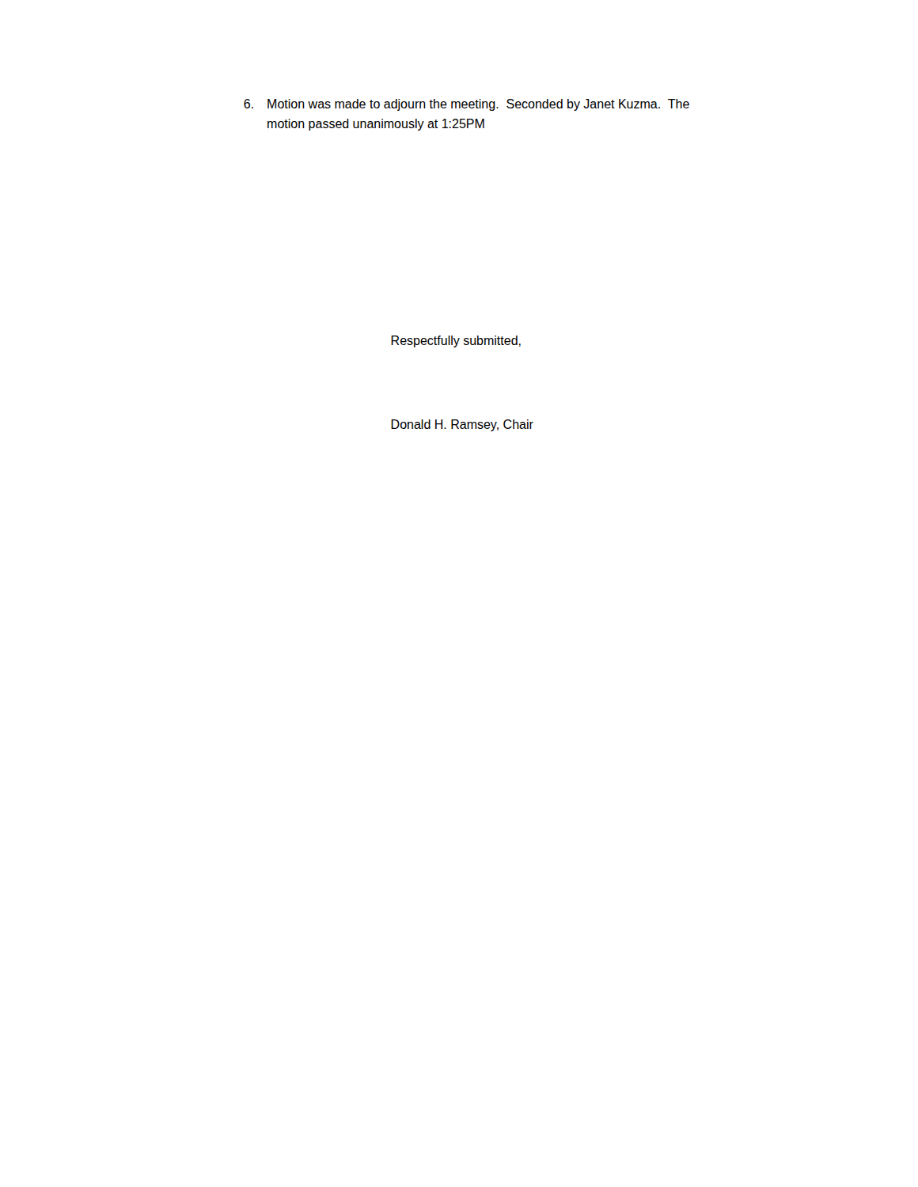Motion was made to adjourn the meeting. Seconded by Janet Kuzma. The motion passed unanimously at 1:25PM
Respectfully submitted,
Donald H. Ramsey, Chair